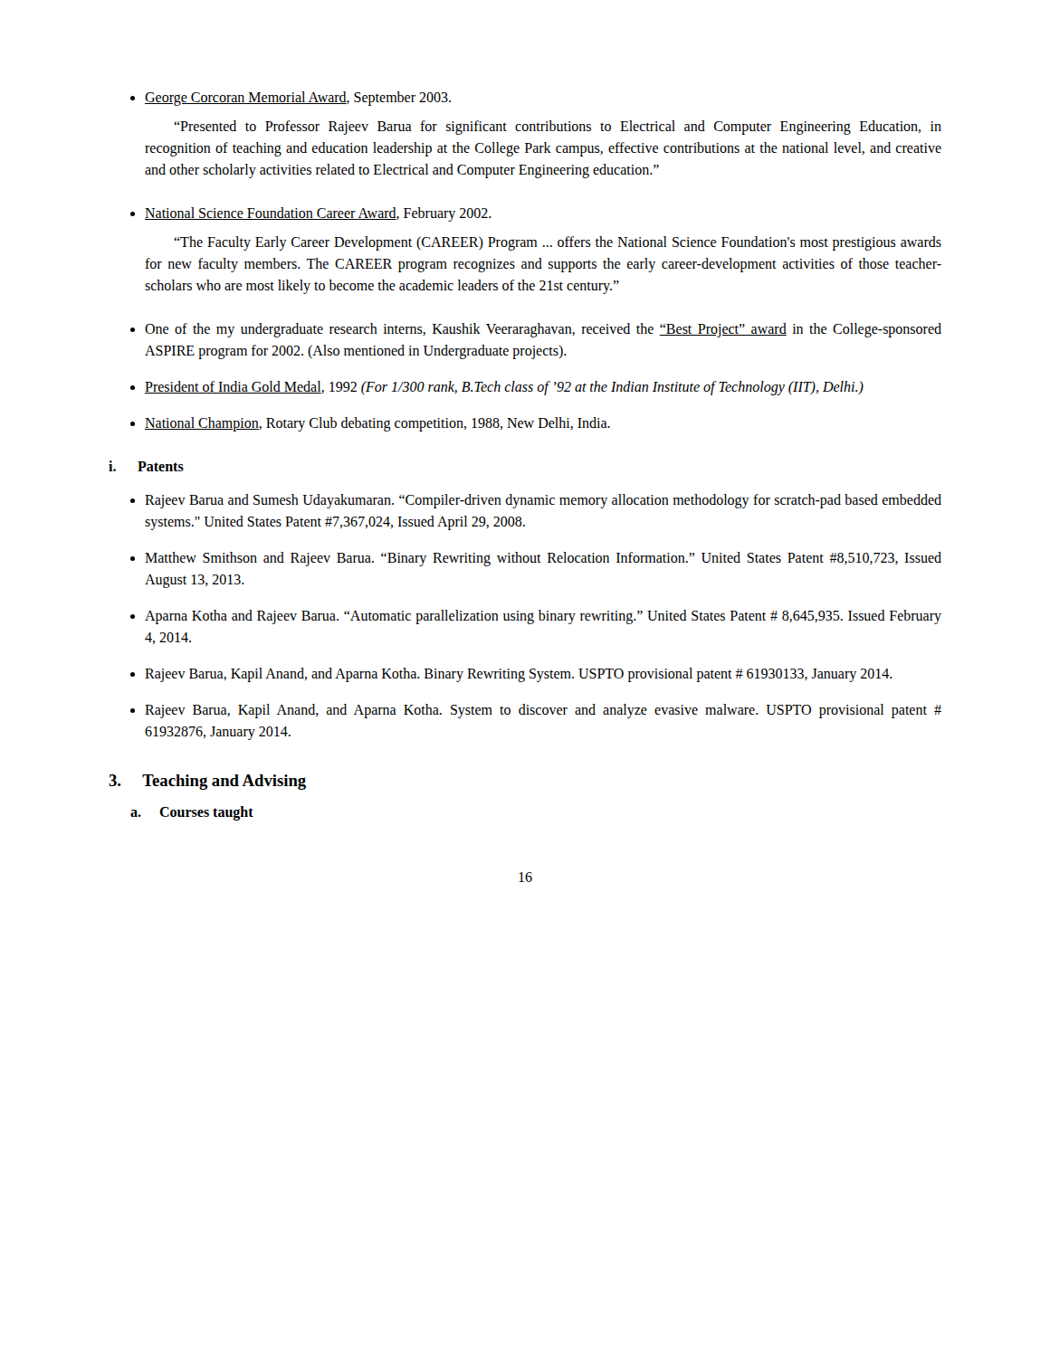George Corcoran Memorial Award, September 2003.
“Presented to Professor Rajeev Barua for significant contributions to Electrical and Computer Engineering Education, in recognition of teaching and education leadership at the College Park campus, effective contributions at the national level, and creative and other scholarly activities related to Electrical and Computer Engineering education.”
National Science Foundation Career Award, February 2002.
“The Faculty Early Career Development (CAREER) Program ... offers the National Science Foundation's most prestigious awards for new faculty members. The CAREER program recognizes and supports the early career-development activities of those teacher-scholars who are most likely to become the academic leaders of the 21st century.”
One of the my undergraduate research interns, Kaushik Veeraraghavan, received the “Best Project” award in the College-sponsored ASPIRE program for 2002. (Also mentioned in Undergraduate projects).
President of India Gold Medal, 1992 (For 1/300 rank, B.Tech class of ’92 at the Indian Institute of Technology (IIT), Delhi.)
National Champion, Rotary Club debating competition, 1988, New Delhi, India.
i. Patents
Rajeev Barua and Sumesh Udayakumaran. “Compiler-driven dynamic memory allocation methodology for scratch-pad based embedded systems." United States Patent #7,367,024, Issued April 29, 2008.
Matthew Smithson and Rajeev Barua. “Binary Rewriting without Relocation Information.” United States Patent #8,510,723, Issued August 13, 2013.
Aparna Kotha and Rajeev Barua. “Automatic parallelization using binary rewriting.” United States Patent # 8,645,935. Issued February 4, 2014.
Rajeev Barua, Kapil Anand, and Aparna Kotha. Binary Rewriting System. USPTO provisional patent # 61930133, January 2014.
Rajeev Barua, Kapil Anand, and Aparna Kotha. System to discover and analyze evasive malware. USPTO provisional patent # 61932876, January 2014.
3. Teaching and Advising
a. Courses taught
16